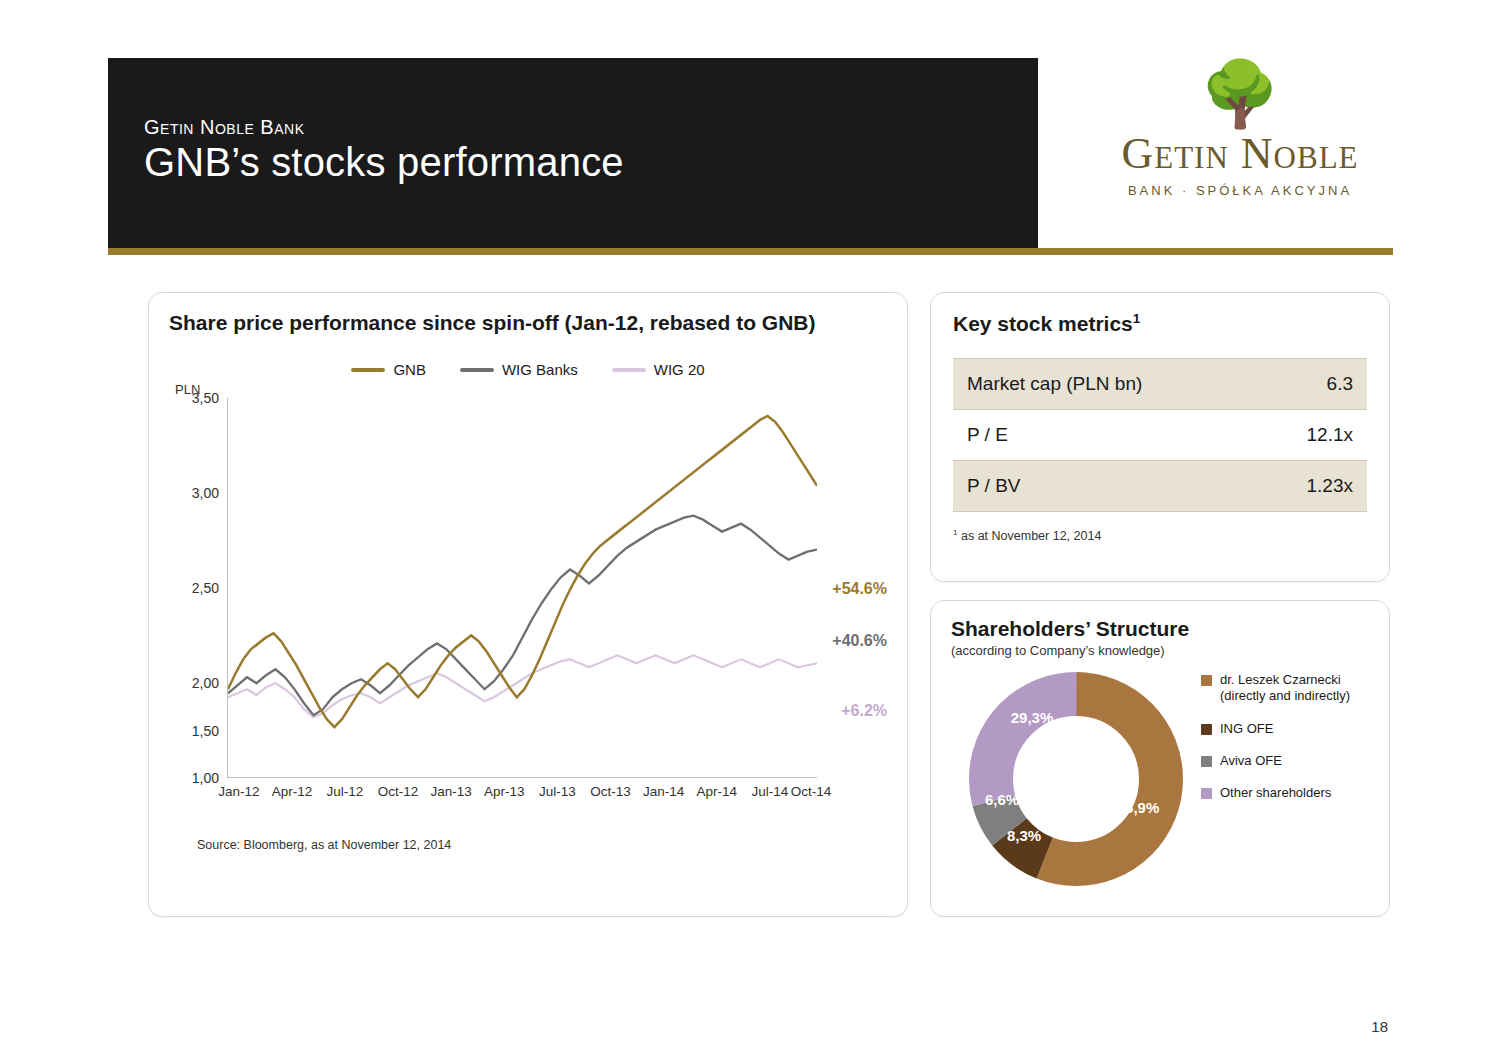Getin Noble Bank
GNB’s stocks performance
🌳
Getin Noble
BANK · SPÓŁKA AKCYJNA
Share price performance since spin-off (Jan-12, rebased to GNB)
GNB
WIG Banks
WIG 20
PLN
3,50 3,00 2,50 2,00 1,50 1,00
Jan-12 Apr-12 Jul-12 Oct-12 Jan-13 Apr-13 Jul-13 Oct-13 Jan-14 Apr-14 Jul-14 Oct-14
+54.6%
+40.6%
+6.2%
Source: Bloomberg, as at November 12, 2014
Key stock metrics1
| Market cap (PLN bn) | 6.3 |
| P / E | 12.1x |
| P / BV | 1.23x |
1 as at November 12, 2014
Shareholders’ Structure
(according to Company’s knowledge)
55,9% 8,3% 6,6% 29,3%
dr. Leszek Czarnecki
(directly and indirectly)
ING OFE
Aviva OFE
Other shareholders
18